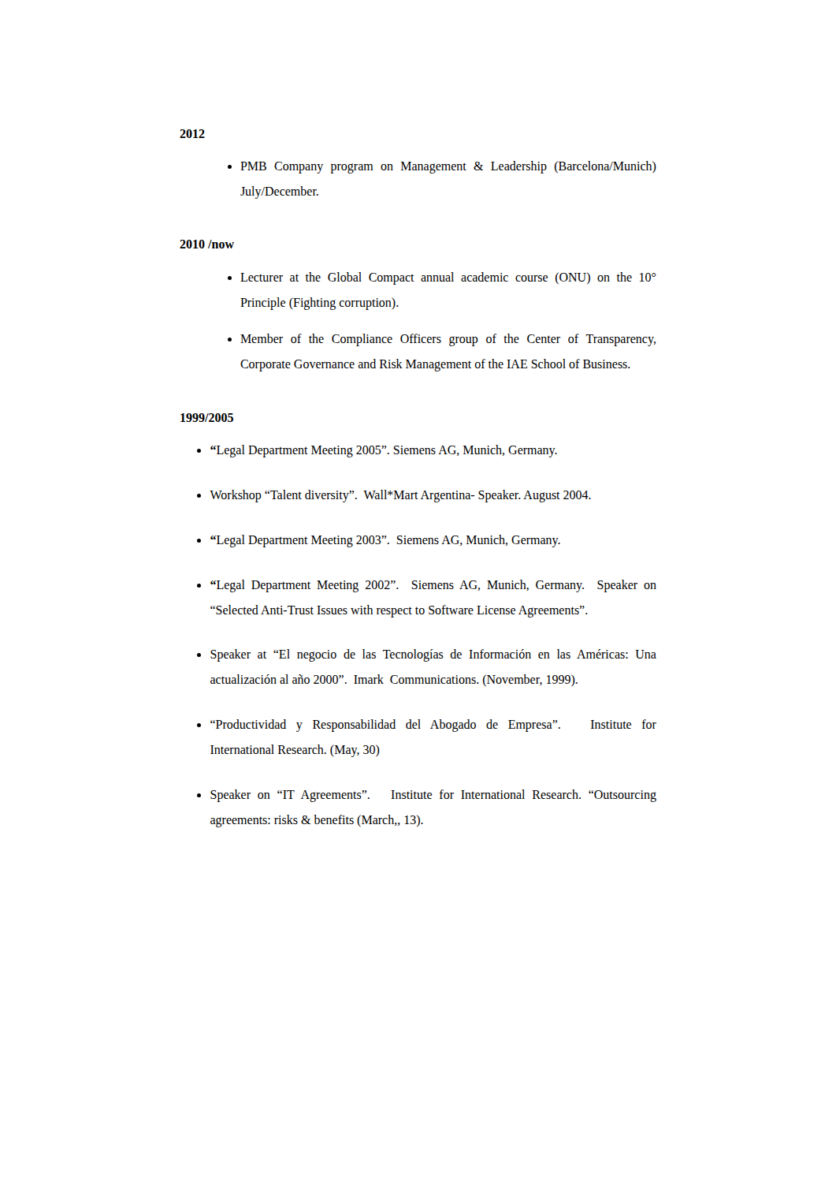2012
PMB Company program on Management & Leadership (Barcelona/Munich) July/December.
2010 /now
Lecturer at the Global Compact annual academic course (ONU) on the 10° Principle (Fighting corruption).
Member of the Compliance Officers group of the Center of Transparency, Corporate Governance and Risk Management of the IAE School of Business.
1999/2005
“Legal Department Meeting 2005”. Siemens AG, Munich, Germany.
Workshop “Talent diversity”. Wall*Mart Argentina- Speaker. August 2004.
“Legal Department Meeting 2003”. Siemens AG, Munich, Germany.
“Legal Department Meeting 2002”. Siemens AG, Munich, Germany. Speaker on “Selected Anti-Trust Issues with respect to Software License Agreements”.
Speaker at “El negocio de las Tecnologías de Información en las Américas: Una actualización al año 2000”. Imark Communications. (November, 1999).
“Productividad y Responsabilidad del Abogado de Empresa”. Institute for International Research. (May, 30)
Speaker on “IT Agreements”. Institute for International Research. “Outsourcing agreements: risks & benefits (March,, 13).